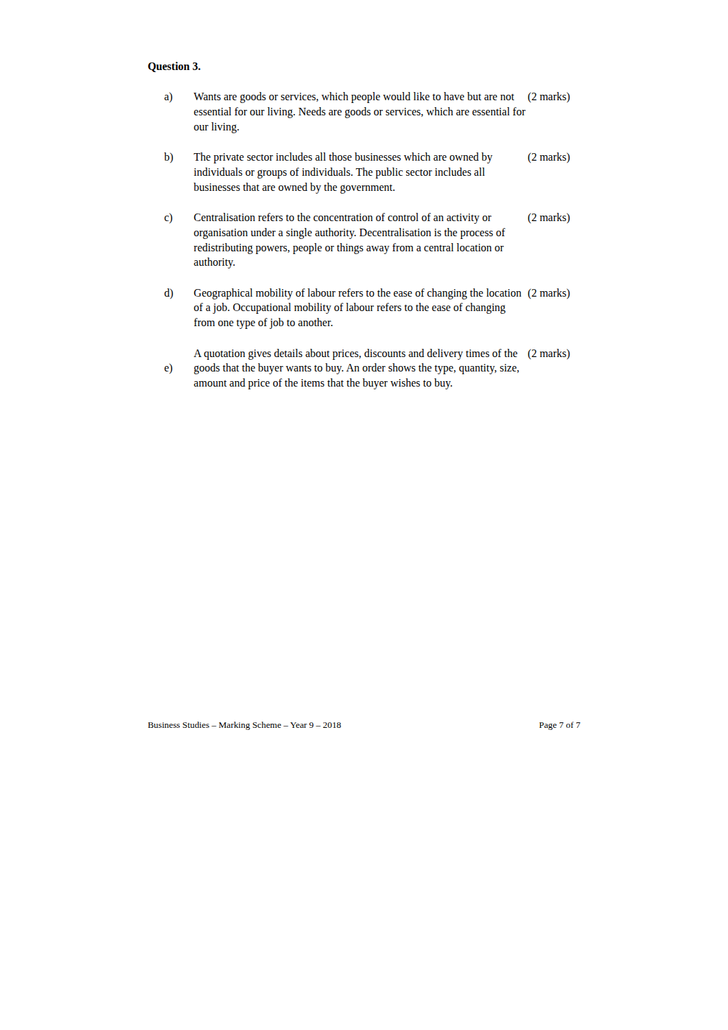Question 3.
| a) | Wants are goods or services, which people would like to have but are not essential for our living. Needs are goods or services, which are essential for our living. | (2 marks) |
| b) | The private sector includes all those businesses which are owned by individuals or groups of individuals. The public sector includes all businesses that are owned by the government. | (2 marks) |
| c) | Centralisation refers to the concentration of control of an activity or organisation under a single authority. Decentralisation is the process of redistributing powers, people or things away from a central location or authority. | (2 marks) |
| d) | Geographical mobility of labour refers to the ease of changing the location of a job. Occupational mobility of labour refers to the ease of changing from one type of job to another. | (2 marks) |
| e) | A quotation gives details about prices, discounts and delivery times of the goods that the buyer wants to buy. An order shows the type, quantity, size, amount and price of the items that the buyer wishes to buy. | (2 marks) |
Business Studies – Marking Scheme – Year 9 – 2018
Page 7 of 7